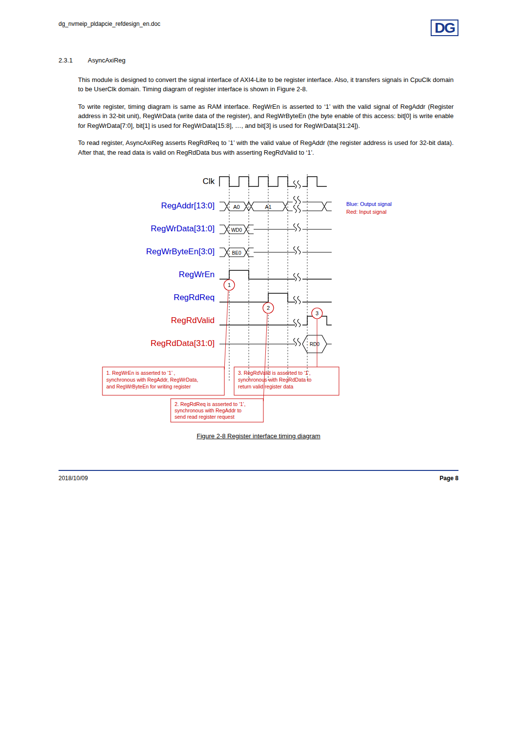dg_nvmeip_pldapcie_refdesign_en.doc
DG
2.3.1 AsyncAxiReg
This module is designed to convert the signal interface of AXI4-Lite to be register interface. Also, it transfers signals in CpuClk domain to be UserClk domain. Timing diagram of register interface is shown in Figure 2-8.
To write register, timing diagram is same as RAM interface. RegWrEn is asserted to ‘1’ with the valid signal of RegAddr (Register address in 32-bit unit), RegWrData (write data of the register), and RegWrByteEn (the byte enable of this access: bit[0] is write enable for RegWrData[7:0], bit[1] is used for RegWrData[15:8], …, and bit[3] is used for RegWrData[31:24]).
To read register, AsyncAxiReg asserts RegRdReq to ’1’ with the valid value of RegAddr (the register address is used for 32-bit data). After that, the read data is valid on RegRdData bus with asserting RegRdValid to ‘1’.
Clk RegAddr[13:0] A0 A1 RegWrData[31:0] WD0 RegWrByteEn[3:0] BE0 RegWrEn 1 RegRdReq 2 RegRdValid 3 RegRdData[31:0] RD0 Blue: Output signal Red: Input signal 1. RegWrEn is asserted to ‘1’ , synchronous with RegAddr, RegWrData, and RegWrByteEn for writing register 3. RegRdValid is asserted to ‘1’, synchronous with RegRdData to return valid register data 2. RegRdReq is asserted to ‘1’, synchronous with RegAddr to send read register request
Figure 2-8 Register interface timing diagram
2018/10/09
Page 8